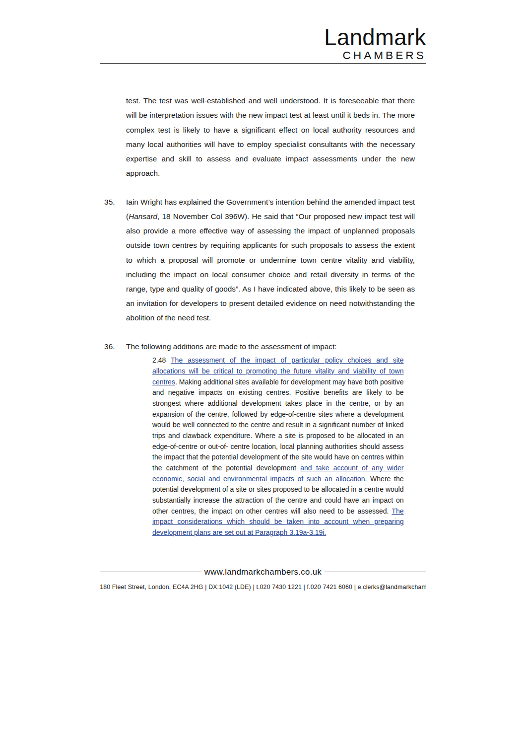Landmark CHAMBERS
test. The test was well-established and well understood. It is foreseeable that there will be interpretation issues with the new impact test at least until it beds in. The more complex test is likely to have a significant effect on local authority resources and many local authorities will have to employ specialist consultants with the necessary expertise and skill to assess and evaluate impact assessments under the new approach.
35. Iain Wright has explained the Government’s intention behind the amended impact test (Hansard, 18 November Col 396W). He said that “Our proposed new impact test will also provide a more effective way of assessing the impact of unplanned proposals outside town centres by requiring applicants for such proposals to assess the extent to which a proposal will promote or undermine town centre vitality and viability, including the impact on local consumer choice and retail diversity in terms of the range, type and quality of goods”. As I have indicated above, this likely to be seen as an invitation for developers to present detailed evidence on need notwithstanding the abolition of the need test.
36. The following additions are made to the assessment of impact:
2.48 The assessment of the impact of particular policy choices and site allocations will be critical to promoting the future vitality and viability of town centres. Making additional sites available for development may have both positive and negative impacts on existing centres. Positive benefits are likely to be strongest where additional development takes place in the centre, or by an expansion of the centre, followed by edge-of-centre sites where a development would be well connected to the centre and result in a significant number of linked trips and clawback expenditure. Where a site is proposed to be allocated in an edge-of-centre or out-of- centre location, local planning authorities should assess the impact that the potential development of the site would have on centres within the catchment of the potential development and take account of any wider economic, social and environmental impacts of such an allocation. Where the potential development of a site or sites proposed to be allocated in a centre would substantially increase the attraction of the centre and could have an impact on other centres, the impact on other centres will also need to be assessed. The impact considerations which should be taken into account when preparing development plans are set out at Paragraph 3.19a-3.19i.
www.landmarkchambers.co.uk
180 Fleet Street, London, EC4A 2HG | DX:1042 (LDE) | t.020 7430 1221 | f.020 7421 6060 | e.clerks@landmarkchambers.co.uk